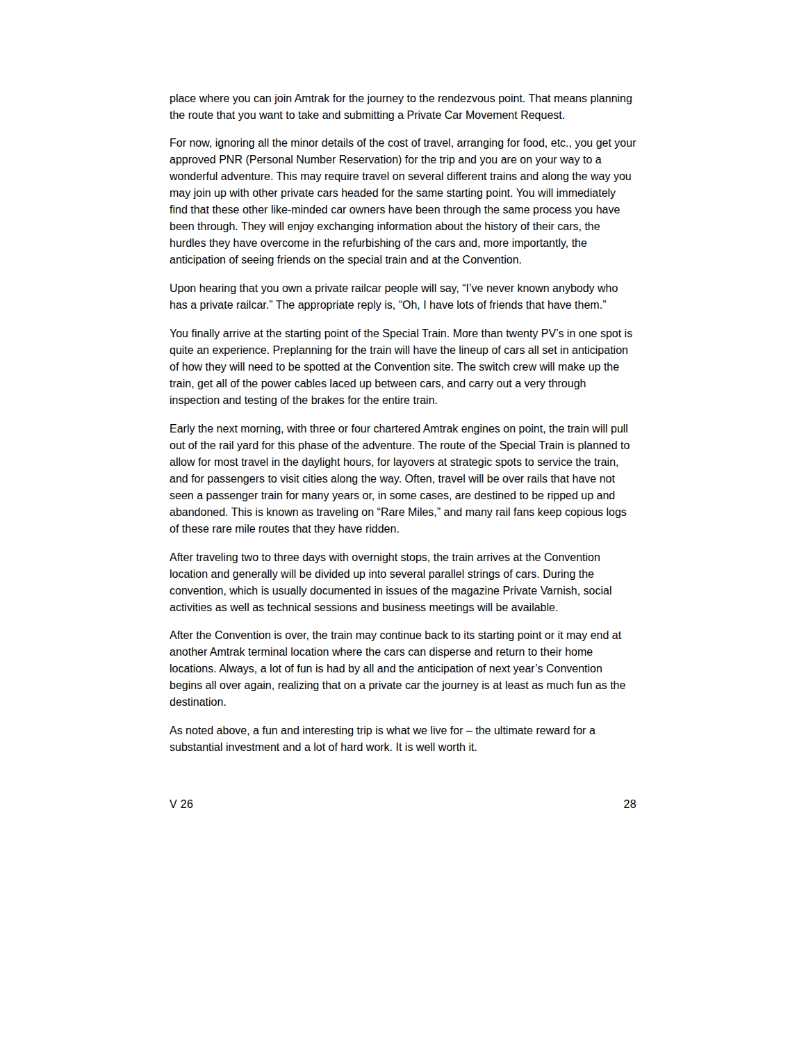place where you can join Amtrak for the journey to the rendezvous point. That means planning the route that you want to take and submitting a Private Car Movement Request.
For now, ignoring all the minor details of the cost of travel, arranging for food, etc., you get your approved PNR (Personal Number Reservation) for the trip and you are on your way to a wonderful adventure. This may require travel on several different trains and along the way you may join up with other private cars headed for the same starting point. You will immediately find that these other like-minded car owners have been through the same process you have been through. They will enjoy exchanging information about the history of their cars, the hurdles they have overcome in the refurbishing of the cars and, more importantly, the anticipation of seeing friends on the special train and at the Convention.
Upon hearing that you own a private railcar people will say, “I’ve never known anybody who has a private railcar.” The appropriate reply is, “Oh, I have lots of friends that have them.”
You finally arrive at the starting point of the Special Train. More than twenty PV’s in one spot is quite an experience. Preplanning for the train will have the lineup of cars all set in anticipation of how they will need to be spotted at the Convention site. The switch crew will make up the train, get all of the power cables laced up between cars, and carry out a very through inspection and testing of the brakes for the entire train.
Early the next morning, with three or four chartered Amtrak engines on point, the train will pull out of the rail yard for this phase of the adventure. The route of the Special Train is planned to allow for most travel in the daylight hours, for layovers at strategic spots to service the train, and for passengers to visit cities along the way. Often, travel will be over rails that have not seen a passenger train for many years or, in some cases, are destined to be ripped up and abandoned. This is known as traveling on “Rare Miles,” and many rail fans keep copious logs of these rare mile routes that they have ridden.
After traveling two to three days with overnight stops, the train arrives at the Convention location and generally will be divided up into several parallel strings of cars. During the convention, which is usually documented in issues of the magazine Private Varnish, social activities as well as technical sessions and business meetings will be available.
After the Convention is over, the train may continue back to its starting point or it may end at another Amtrak terminal location where the cars can disperse and return to their home locations. Always, a lot of fun is had by all and the anticipation of next year’s Convention begins all over again, realizing that on a private car the journey is at least as much fun as the destination.
As noted above, a fun and interesting trip is what we live for – the ultimate reward for a substantial investment and a lot of hard work. It is well worth it.
V 26 28